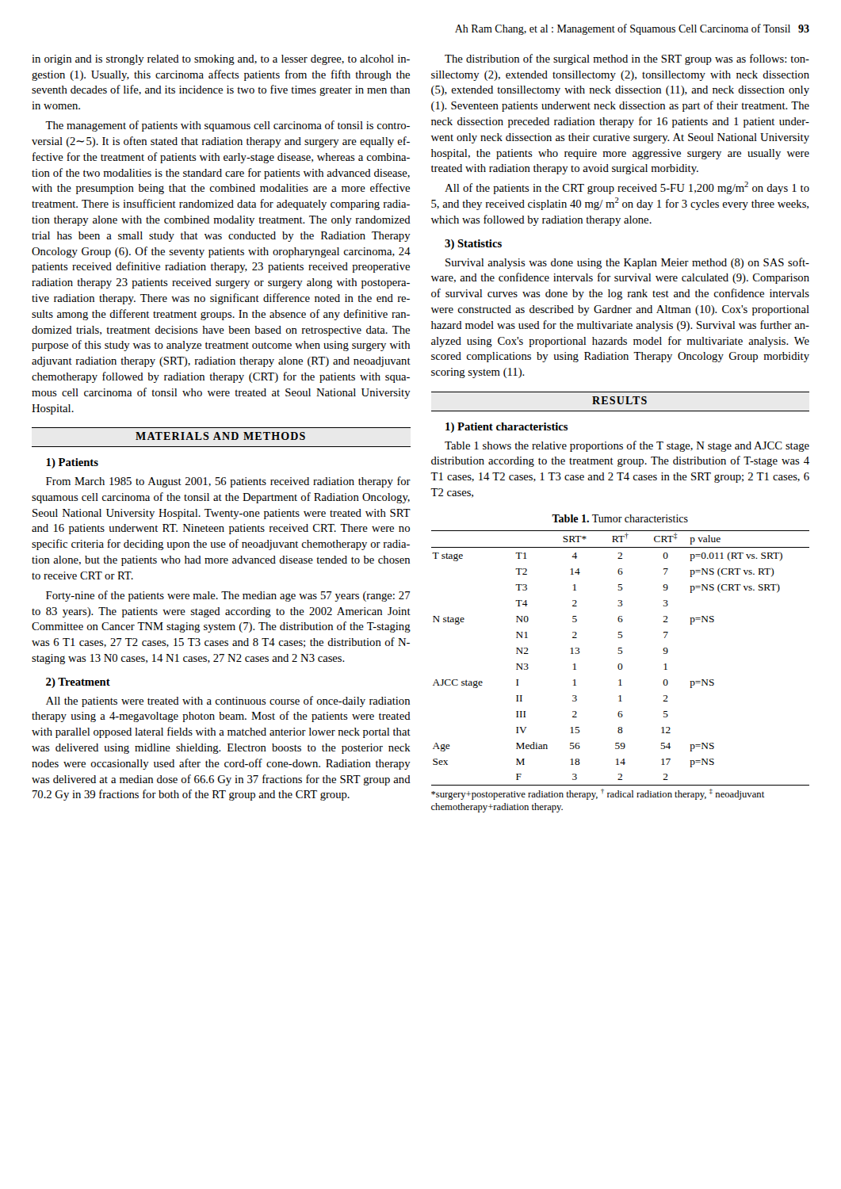Ah Ram Chang, et al : Management of Squamous Cell Carcinoma of Tonsil 93
in origin and is strongly related to smoking and, to a lesser degree, to alcohol ingestion (1). Usually, this carcinoma affects patients from the fifth through the seventh decades of life, and its incidence is two to five times greater in men than in women.
The management of patients with squamous cell carcinoma of tonsil is controversial (2∼5). It is often stated that radiation therapy and surgery are equally effective for the treatment of patients with early-stage disease, whereas a combination of the two modalities is the standard care for patients with advanced disease, with the presumption being that the combined modalities are a more effective treatment. There is insufficient randomized data for adequately comparing radiation therapy alone with the combined modality treatment. The only randomized trial has been a small study that was conducted by the Radiation Therapy Oncology Group (6). Of the seventy patients with oropharyngeal carcinoma, 24 patients received definitive radiation therapy, 23 patients received preoperative radiation therapy 23 patients received surgery or surgery along with postoperative radiation therapy. There was no significant difference noted in the end results among the different treatment groups. In the absence of any definitive randomized trials, treatment decisions have been based on retrospective data. The purpose of this study was to analyze treatment outcome when using surgery with adjuvant radiation therapy (SRT), radiation therapy alone (RT) and neoadjuvant chemotherapy followed by radiation therapy (CRT) for the patients with squamous cell carcinoma of tonsil who were treated at Seoul National University Hospital.
MATERIALS AND METHODS
1) Patients
From March 1985 to August 2001, 56 patients received radiation therapy for squamous cell carcinoma of the tonsil at the Department of Radiation Oncology, Seoul National University Hospital. Twenty-one patients were treated with SRT and 16 patients underwent RT. Nineteen patients received CRT. There were no specific criteria for deciding upon the use of neoadjuvant chemotherapy or radiation alone, but the patients who had more advanced disease tended to be chosen to receive CRT or RT.
Forty-nine of the patients were male. The median age was 57 years (range: 27 to 83 years). The patients were staged according to the 2002 American Joint Committee on Cancer TNM staging system (7). The distribution of the T-staging was 6 T1 cases, 27 T2 cases, 15 T3 cases and 8 T4 cases; the distribution of N-staging was 13 N0 cases, 14 N1 cases, 27 N2 cases and 2 N3 cases.
2) Treatment
All the patients were treated with a continuous course of once-daily radiation therapy using a 4-megavoltage photon beam. Most of the patients were treated with parallel opposed lateral fields with a matched anterior lower neck portal that was delivered using midline shielding. Electron boosts to the posterior neck nodes were occasionally used after the cord-off cone-down. Radiation therapy was delivered at a median dose of 66.6 Gy in 37 fractions for the SRT group and 70.2 Gy in 39 fractions for both of the RT group and the CRT group.
The distribution of the surgical method in the SRT group was as follows: tonsillectomy (2), extended tonsillectomy (2), tonsillectomy with neck dissection (5), extended tonsillectomy with neck dissection (11), and neck dissection only (1). Seventeen patients underwent neck dissection as part of their treatment. The neck dissection preceded radiation therapy for 16 patients and 1 patient underwent only neck dissection as their curative surgery. At Seoul National University hospital, the patients who require more aggressive surgery are usually were treated with radiation therapy to avoid surgical morbidity.
All of the patients in the CRT group received 5-FU 1,200 mg/m2 on days 1 to 5, and they received cisplatin 40 mg/ m2 on day 1 for 3 cycles every three weeks, which was followed by radiation therapy alone.
3) Statistics
Survival analysis was done using the Kaplan Meier method (8) on SAS software, and the confidence intervals for survival were calculated (9). Comparison of survival curves was done by the log rank test and the confidence intervals were constructed as described by Gardner and Altman (10). Cox's proportional hazard model was used for the multivariate analysis (9). Survival was further analyzed using Cox's proportional hazards model for multivariate analysis. We scored complications by using Radiation Therapy Oncology Group morbidity scoring system (11).
RESULTS
1) Patient characteristics
Table 1 shows the relative proportions of the T stage, N stage and AJCC stage distribution according to the treatment group. The distribution of T-stage was 4 T1 cases, 14 T2 cases, 1 T3 case and 2 T4 cases in the SRT group; 2 T1 cases, 6 T2 cases,
Table 1. Tumor characteristics
| | | SRT* | RT † | CRT ‡ | p value |
| --- | --- | --- | --- | --- | --- |
| T stage | T1 | 4 | 2 | 0 | p=0.011 (RT vs. SRT) |
| | T2 | 14 | 6 | 7 | p=NS (CRT vs. RT) |
| | T3 | 1 | 5 | 9 | p=NS (CRT vs. SRT) |
| | T4 | 2 | 3 | 3 | |
| N stage | N0 | 5 | 6 | 2 | p=NS |
| | N1 | 2 | 5 | 7 | |
| | N2 | 13 | 5 | 9 | |
| | N3 | 1 | 0 | 1 | |
| AJCC stage | I | 1 | 1 | 0 | p=NS |
| | II | 3 | 1 | 2 | |
| | III | 2 | 6 | 5 | |
| | IV | 15 | 8 | 12 | |
| Age | Median | 56 | 59 | 54 | p=NS |
| Sex | M | 18 | 14 | 17 | p=NS |
| | F | 3 | 2 | 2 | |
*surgery+postoperative radiation therapy, † radical radiation therapy, ‡ neoadjuvant chemotherapy+radiation therapy.